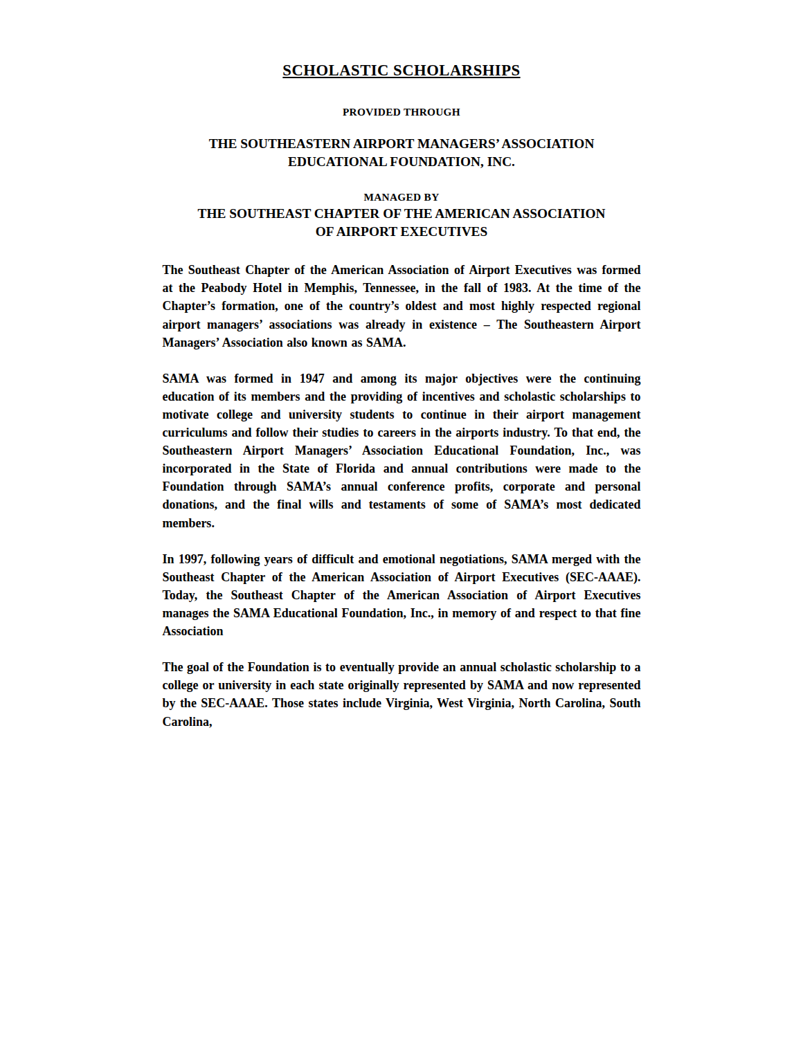SCHOLASTIC SCHOLARSHIPS
PROVIDED THROUGH
THE SOUTHEASTERN AIRPORT MANAGERS’ ASSOCIATION
EDUCATIONAL FOUNDATION, INC.
MANAGED BY
THE SOUTHEAST CHAPTER OF THE AMERICAN ASSOCIATION
OF AIRPORT EXECUTIVES
The Southeast Chapter of the American Association of Airport Executives was formed at the Peabody Hotel in Memphis, Tennessee, in the fall of 1983. At the time of the Chapter’s formation, one of the country’s oldest and most highly respected regional airport managers’ associations was already in existence – The Southeastern Airport Managers’ Association also known as SAMA.
SAMA was formed in 1947 and among its major objectives were the continuing education of its members and the providing of incentives and scholastic scholarships to motivate college and university students to continue in their airport management curriculums and follow their studies to careers in the airports industry. To that end, the Southeastern Airport Managers’ Association Educational Foundation, Inc., was incorporated in the State of Florida and annual contributions were made to the Foundation through SAMA’s annual conference profits, corporate and personal donations, and the final wills and testaments of some of SAMA’s most dedicated members.
In 1997, following years of difficult and emotional negotiations, SAMA merged with the Southeast Chapter of the American Association of Airport Executives (SEC-AAAE). Today, the Southeast Chapter of the American Association of Airport Executives manages the SAMA Educational Foundation, Inc., in memory of and respect to that fine Association
The goal of the Foundation is to eventually provide an annual scholastic scholarship to a college or university in each state originally represented by SAMA and now represented by the SEC-AAAE. Those states include Virginia, West Virginia, North Carolina, South Carolina,